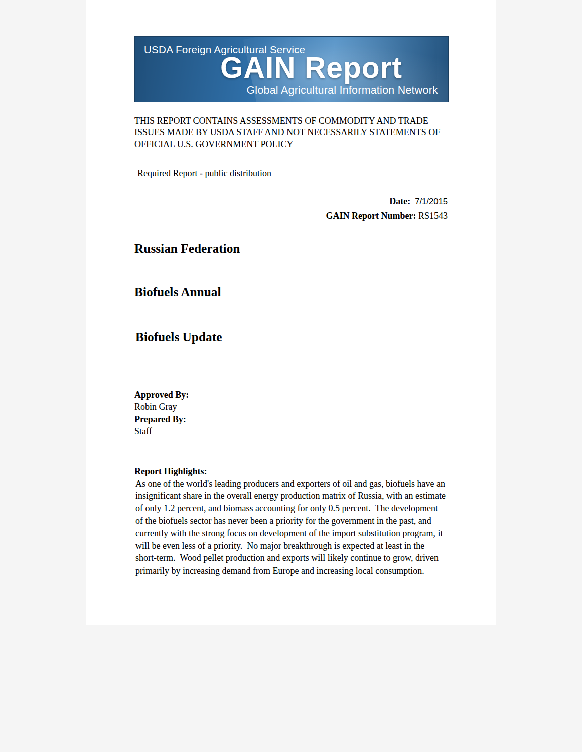USDA Foreign Agricultural Service
GAIN Report
Global Agricultural Information Network
This report contains assessments of commodity and trade issues made by USDA staff and not necessarily statements of official U.S. Government policy
Required Report - public distribution
Date: 7/1/2015
GAIN Report Number: RS1543
Russian Federation
Biofuels Annual
Biofuels Update
Approved By:
Robin Gray
Prepared By:
Staff
Report Highlights:
As one of the world's leading producers and exporters of oil and gas, biofuels have an insignificant share in the overall energy production matrix of Russia, with an estimate of only 1.2 percent, and biomass accounting for only 0.5 percent. The development of the biofuels sector has never been a priority for the government in the past, and currently with the strong focus on development of the import substitution program, it will be even less of a priority. No major breakthrough is expected at least in the short-term. Wood pellet production and exports will likely continue to grow, driven primarily by increasing demand from Europe and increasing local consumption.